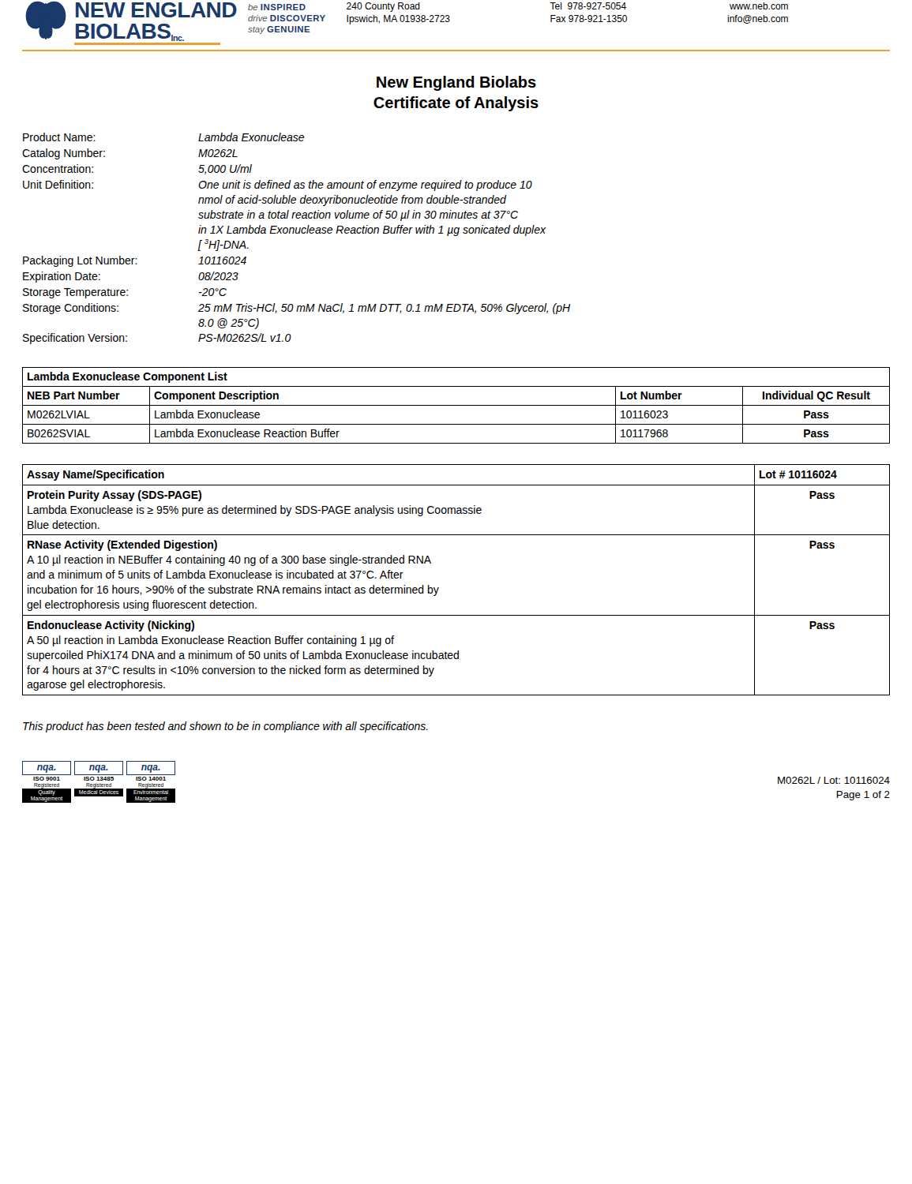NEW ENGLAND
BIOLABSInc.
be INSPIRED
drive DISCOVERY
stay GENUINE
240 County Road
Ipswich, MA 01938-2723
Tel 978-927-5054
Fax 978-921-1350
www.neb.com
info@neb.com
New England Biolabs
Certificate of Analysis
| Product Name: | Lambda Exonuclease |
| Catalog Number: | M0262L |
| Concentration: | 5,000 U/ml |
| Unit Definition: | One unit is defined as the amount of enzyme required to produce 10 nmol of acid-soluble deoxyribonucleotide from double-stranded substrate in a total reaction volume of 50 µl in 30 minutes at 37°C in 1X Lambda Exonuclease Reaction Buffer with 1 µg sonicated duplex [ 3 H]-DNA. |
| Packaging Lot Number: | 10116024 |
| Expiration Date: | 08/2023 |
| Storage Temperature: | -20°C |
| Storage Conditions: | 25 mM Tris-HCl, 50 mM NaCl, 1 mM DTT, 0.1 mM EDTA, 50% Glycerol, (pH 8.0 @ 25°C) |
| Specification Version: | PS-M0262S/L v1.0 |
| Lambda Exonuclease Component List |
| --- |
| NEB Part Number | Component Description | Lot Number | Individual QC Result |
| M0262LVIAL | Lambda Exonuclease | 10116023 | Pass |
| B0262SVIAL | Lambda Exonuclease Reaction Buffer | 10117968 | Pass |
| Assay Name/Specification | Lot # 10116024 |
| --- | --- |
| Protein Purity Assay (SDS-PAGE) Lambda Exonuclease is ≥ 95% pure as determined by SDS-PAGE analysis using Coomassie Blue detection. | Pass |
| RNase Activity (Extended Digestion) A 10 µl reaction in NEBuffer 4 containing 40 ng of a 300 base single-stranded RNA and a minimum of 5 units of Lambda Exonuclease is incubated at 37°C. After incubation for 16 hours, >90% of the substrate RNA remains intact as determined by gel electrophoresis using fluorescent detection. | Pass |
| Endonuclease Activity (Nicking) A 50 µl reaction in Lambda Exonuclease Reaction Buffer containing 1 µg of supercoiled PhiX174 DNA and a minimum of 50 units of Lambda Exonuclease incubated for 4 hours at 37°C results in <10% conversion to the nicked form as determined by agarose gel electrophoresis. | Pass |
This product has been tested and shown to be in compliance with all specifications.
nqa.
ISO 9001
Registered
Quality
Management
nqa.
ISO 13485
Registered
Medical Devices
nqa.
ISO 14001
Registered
Environmental
Management
M0262L / Lot: 10116024
Page 1 of 2